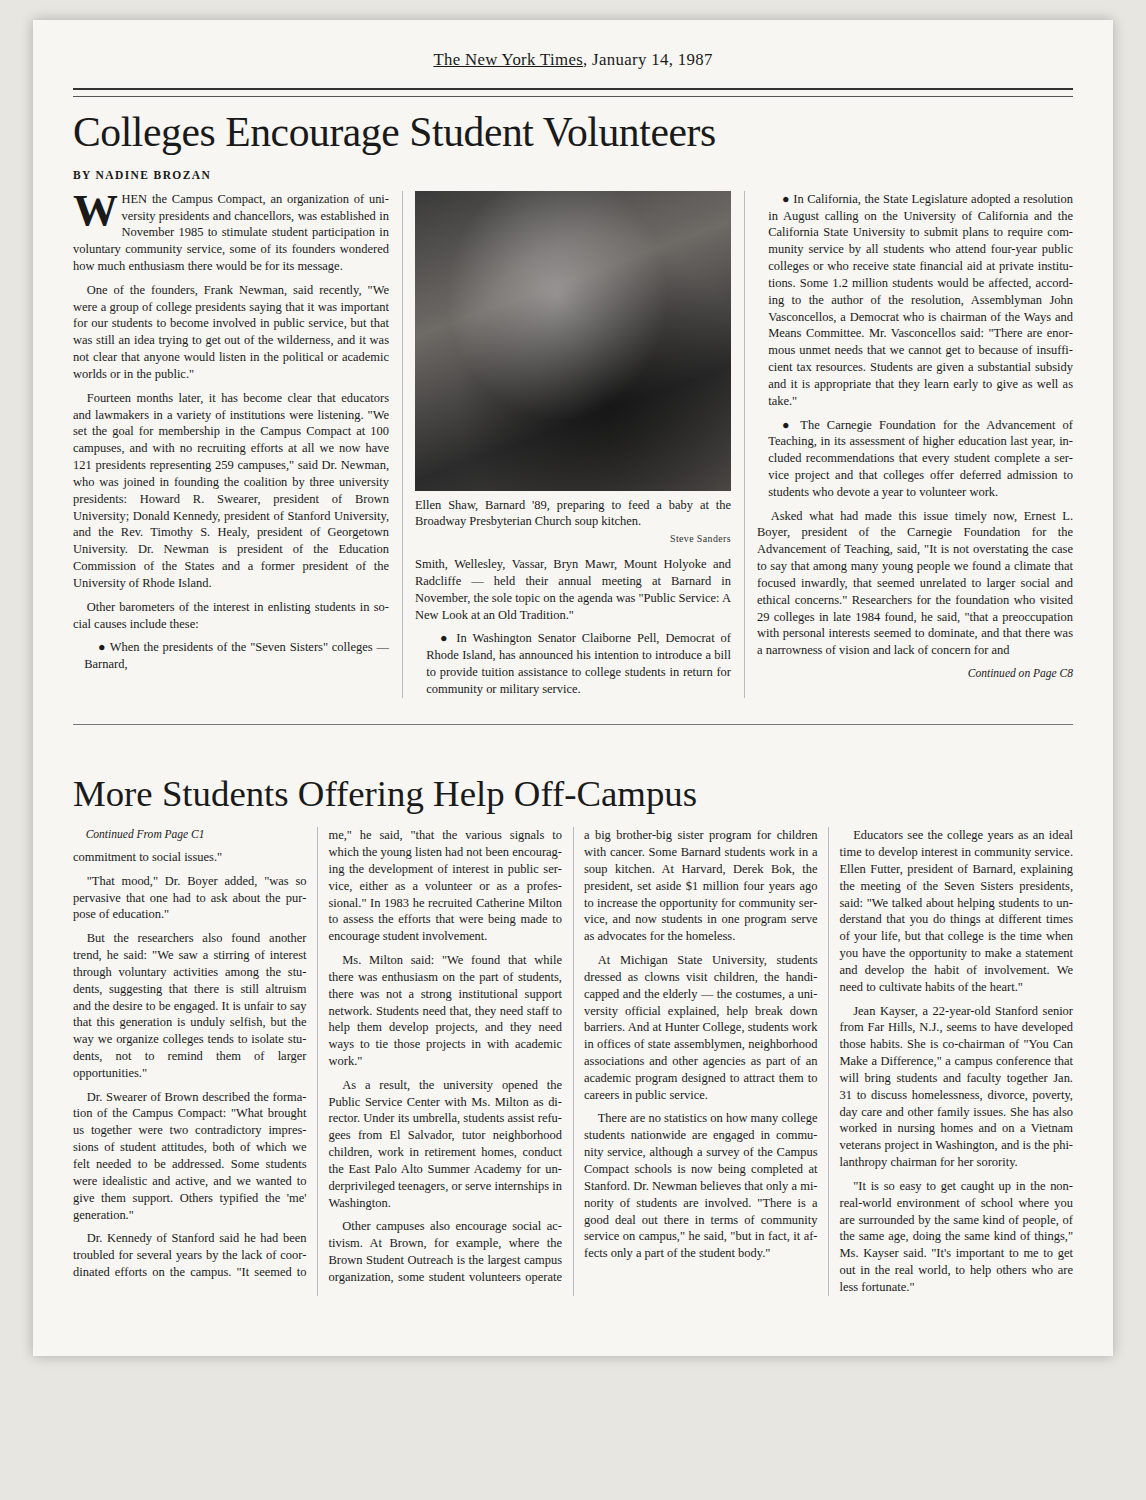The New York Times, January 14, 1987
Colleges Encourage Student Volunteers
By Nadine Brozan
WHEN the Campus Compact, an organization of university presidents and chancellors, was established in November 1985 to stimulate student participation in voluntary community service, some of its founders wondered how much enthusiasm there would be for its message.
One of the founders, Frank Newman, said recently, "We were a group of college presidents saying that it was important for our students to become involved in public service, but that was still an idea trying to get out of the wilderness, and it was not clear that anyone would listen in the political or academic worlds or in the public."
Fourteen months later, it has become clear that educators and lawmakers in a variety of institutions were listening. "We set the goal for membership in the Campus Compact at 100 campuses, and with no recruiting efforts at all we now have 121 presidents representing 259 campuses," said Dr. Newman, who was joined in founding the coalition by three university presidents: Howard R. Swearer, president of Brown University; Donald Kennedy, president of Stanford University, and the Rev. Timothy S. Healy, president of Georgetown University. Dr. Newman is president of the Education Commission of the States and a former president of the University of Rhode Island.
Other barometers of the interest in enlisting students in social causes include these:
● When the presidents of the "Seven Sisters" colleges — Barnard,
Ellen Shaw, Barnard '89, preparing to feed a baby at the Broadway Presbyterian Church soup kitchen. Steve Sanders
Smith, Wellesley, Vassar, Bryn Mawr, Mount Holyoke and Radcliffe — held their annual meeting at Barnard in November, the sole topic on the agenda was "Public Service: A New Look at an Old Tradition."
● In Washington Senator Claiborne Pell, Democrat of Rhode Island, has announced his intention to introduce a bill to provide tuition assistance to college students in return for community or military service.
● In California, the State Legislature adopted a resolution in August calling on the University of California and the California State University to submit plans to require community service by all students who attend four-year public colleges or who receive state financial aid at private institutions. Some 1.2 million students would be affected, according to the author of the resolution, Assemblyman John Vasconcellos, a Democrat who is chairman of the Ways and Means Committee. Mr. Vasconcellos said: "There are enormous unmet needs that we cannot get to because of insufficient tax resources. Students are given a substantial subsidy and it is appropriate that they learn early to give as well as take."
● The Carnegie Foundation for the Advancement of Teaching, in its assessment of higher education last year, included recommendations that every student complete a service project and that colleges offer deferred admission to students who devote a year to volunteer work.
Asked what had made this issue timely now, Ernest L. Boyer, president of the Carnegie Foundation for the Advancement of Teaching, said, "It is not overstating the case to say that among many young people we found a climate that focused inwardly, that seemed unrelated to larger social and ethical concerns." Researchers for the foundation who visited 29 colleges in late 1984 found, he said, "that a preoccupation with personal interests seemed to dominate, and that there was a narrowness of vision and lack of concern for and
Continued on Page C8
More Students Offering Help Off-Campus
Continued From Page C1
commitment to social issues."
"That mood," Dr. Boyer added, "was so pervasive that one had to ask about the purpose of education."
But the researchers also found another trend, he said: "We saw a stirring of interest through voluntary activities among the students, suggesting that there is still altruism and the desire to be engaged. It is unfair to say that this generation is unduly selfish, but the way we organize colleges tends to isolate students, not to remind them of larger opportunities."
Dr. Swearer of Brown described the formation of the Campus Compact: "What brought us together were two contradictory impressions of student attitudes, both of which we felt needed to be addressed. Some students were idealistic and active, and we wanted to give them support. Others typified the 'me' generation."
Dr. Kennedy of Stanford said he had been troubled for several years by the lack of coordinated efforts on the campus. "It seemed to me," he said, "that the various signals to which the young listen had not been encouraging the development of interest in public service, either as a volunteer or as a professional." In 1983 he recruited Catherine Milton to assess the efforts that were being made to encourage student involvement.
Ms. Milton said: "We found that while there was enthusiasm on the part of students, there was not a strong institutional support network. Students need that, they need staff to help them develop projects, and they need ways to tie those projects in with academic work."
As a result, the university opened the Public Service Center with Ms. Milton as director. Under its umbrella, students assist refugees from El Salvador, tutor neighborhood children, work in retirement homes, conduct the East Palo Alto Summer Academy for underprivileged teenagers, or serve internships in Washington.
Other campuses also encourage social activism. At Brown, for example, where the Brown Student Outreach is the largest campus organization, some student volunteers operate a big brother-big sister program for children with cancer. Some Barnard students work in a soup kitchen. At Harvard, Derek Bok, the president, set aside $1 million four years ago to increase the opportunity for community service, and now students in one program serve as advocates for the homeless.
At Michigan State University, students dressed as clowns visit children, the handicapped and the elderly — the costumes, a university official explained, help break down barriers. And at Hunter College, students work in offices of state assemblymen, neighborhood associations and other agencies as part of an academic program designed to attract them to careers in public service.
There are no statistics on how many college students nationwide are engaged in community service, although a survey of the Campus Compact schools is now being completed at Stanford. Dr. Newman believes that only a minority of students are involved. "There is a good deal out there in terms of community service on campus," he said, "but in fact, it affects only a part of the student body."
Educators see the college years as an ideal time to develop interest in community service. Ellen Futter, president of Barnard, explaining the meeting of the Seven Sisters presidents, said: "We talked about helping students to understand that you do things at different times of your life, but that college is the time when you have the opportunity to make a statement and develop the habit of involvement. We need to cultivate habits of the heart."
Jean Kayser, a 22-year-old Stanford senior from Far Hills, N.J., seems to have developed those habits. She is co-chairman of "You Can Make a Difference," a campus conference that will bring students and faculty together Jan. 31 to discuss homelessness, divorce, poverty, day care and other family issues. She has also worked in nursing homes and on a Vietnam veterans project in Washington, and is the philanthropy chairman for her sorority.
"It is so easy to get caught up in the nonreal-world environment of school where you are surrounded by the same kind of people, of the same age, doing the same kind of things," Ms. Kayser said. "It's important to me to get out in the real world, to help others who are less fortunate."